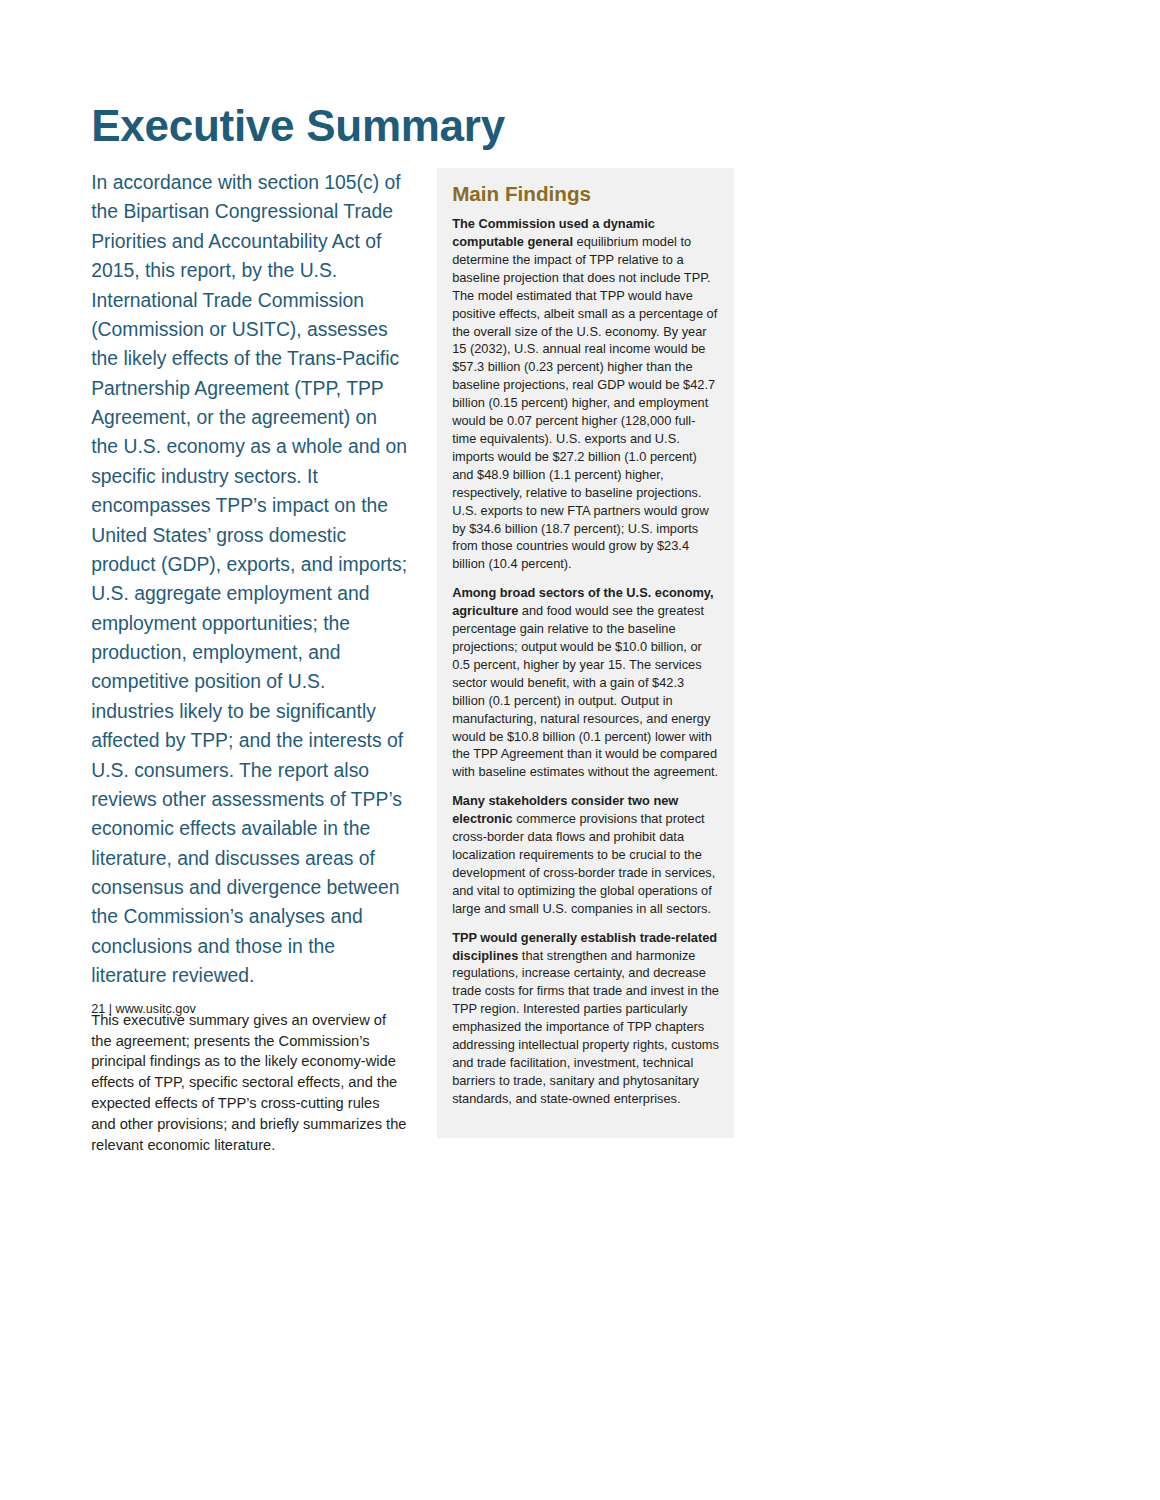Executive Summary
In accordance with section 105(c) of the Bipartisan Congressional Trade Priorities and Accountability Act of 2015, this report, by the U.S. International Trade Commission (Commission or USITC), assesses the likely effects of the Trans-Pacific Partnership Agreement (TPP, TPP Agreement, or the agreement) on the U.S. economy as a whole and on specific industry sectors. It encompasses TPP’s impact on the United States’ gross domestic product (GDP), exports, and imports; U.S. aggregate employment and employment opportunities; the production, employment, and competitive position of U.S. industries likely to be significantly affected by TPP; and the interests of U.S. consumers. The report also reviews other assessments of TPP’s economic effects available in the literature, and discusses areas of consensus and divergence between the Commission’s analyses and conclusions and those in the literature reviewed.
This executive summary gives an overview of the agreement; presents the Commission’s principal findings as to the likely economy-wide effects of TPP, specific sectoral effects, and the expected effects of TPP’s cross-cutting rules and other provisions; and briefly summarizes the relevant economic literature.
Main Findings
The Commission used a dynamic computable general equilibrium model to determine the impact of TPP relative to a baseline projection that does not include TPP. The model estimated that TPP would have positive effects, albeit small as a percentage of the overall size of the U.S. economy. By year 15 (2032), U.S. annual real income would be $57.3 billion (0.23 percent) higher than the baseline projections, real GDP would be $42.7 billion (0.15 percent) higher, and employment would be 0.07 percent higher (128,000 full-time equivalents). U.S. exports and U.S. imports would be $27.2 billion (1.0 percent) and $48.9 billion (1.1 percent) higher, respectively, relative to baseline projections. U.S. exports to new FTA partners would grow by $34.6 billion (18.7 percent); U.S. imports from those countries would grow by $23.4 billion (10.4 percent).
Among broad sectors of the U.S. economy, agriculture and food would see the greatest percentage gain relative to the baseline projections; output would be $10.0 billion, or 0.5 percent, higher by year 15. The services sector would benefit, with a gain of $42.3 billion (0.1 percent) in output. Output in manufacturing, natural resources, and energy would be $10.8 billion (0.1 percent) lower with the TPP Agreement than it would be compared with baseline estimates without the agreement.
Many stakeholders consider two new electronic commerce provisions that protect cross-border data flows and prohibit data localization requirements to be crucial to the development of cross-border trade in services, and vital to optimizing the global operations of large and small U.S. companies in all sectors.
TPP would generally establish trade-related disciplines that strengthen and harmonize regulations, increase certainty, and decrease trade costs for firms that trade and invest in the TPP region. Interested parties particularly emphasized the importance of TPP chapters addressing intellectual property rights, customs and trade facilitation, investment, technical barriers to trade, sanitary and phytosanitary standards, and state-owned enterprises.
21 | www.usitc.gov